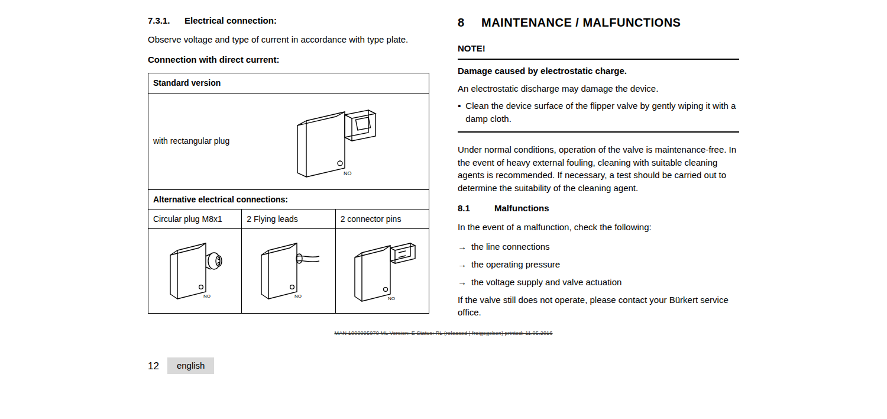7.3.1. Electrical connection:
Observe voltage and type of current in accordance with type plate.
Connection with direct current:
| Standard version |
| --- |
| with rectangular plug NO |
| Alternative electrical connections: |
| Circular plug M8x1 | 2 Flying leads | 2 connector pins |
| NO | NO | NO |
8 MAINTENANCE / MALFUNCTIONS
NOTE!
Damage caused by electrostatic charge.
An electrostatic discharge may damage the device.
▪ Clean the device surface of the flipper valve by gently wiping it with a damp cloth.
Under normal conditions, operation of the valve is maintenance-free. In the event of heavy external fouling, cleaning with suitable cleaning agents is recommended. If necessary, a test should be carried out to determine the suitability of the cleaning agent.
8.1 Malfunctions
In the event of a malfunction, check the following:
→the line connections
→the operating pressure
→the voltage supply and valve actuation
If the valve still does not operate, please contact your Bürkert service office.
MAN 1000095070 ML Version: E Status: RL (released | freigegeben) printed: 11.05.2016
12 english